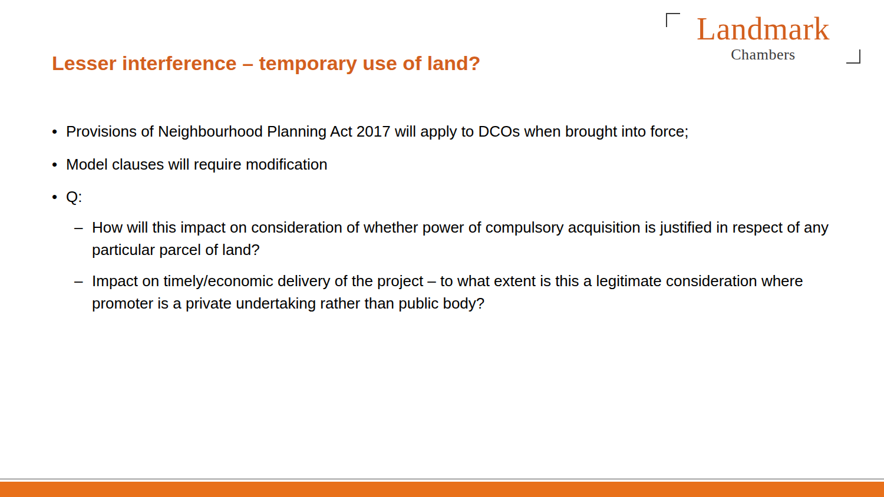Landmark
Chambers
Lesser interference – temporary use of land?
Provisions of Neighbourhood Planning Act 2017 will apply to DCOs when brought into force;
Model clauses will require modification
Q:
How will this impact on consideration of whether power of compulsory acquisition is justified in respect of any particular parcel of land?
Impact on timely/economic delivery of the project – to what extent is this a legitimate consideration where promoter is a private undertaking rather than public body?